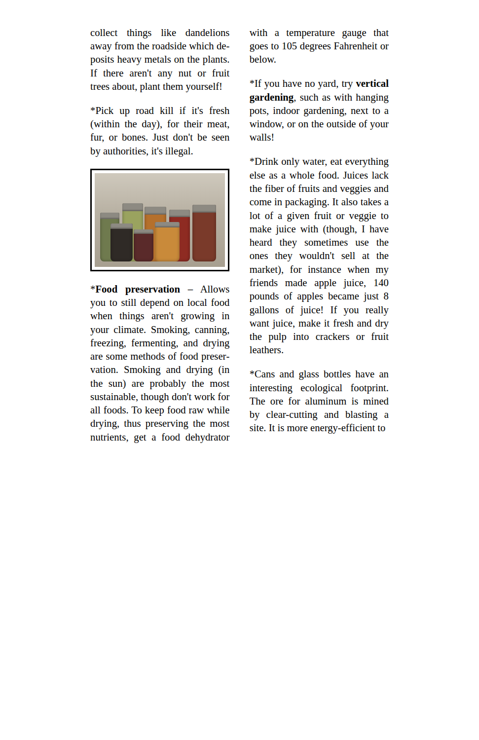collect things like dandelions away from the roadside which deposits heavy metals on the plants. If there aren't any nut or fruit trees about, plant them yourself!
*Pick up road kill if it's fresh (within the day), for their meat, fur, or bones. Just don't be seen by authorities, it's illegal.
Glass jars filled with dried and preserved foods.
*Food preservation – Allows you to still depend on local food when things aren't growing in your climate. Smoking, canning, freezing, fermenting, and drying are some methods of food preservation. Smoking and drying (in the sun) are probably the most sustainable, though don't work for all foods. To keep food raw while drying, thus preserving the most nutrients, get a food dehydrator with a temperature gauge that goes to 105 degrees Fahrenheit or below.
*If you have no yard, try vertical gardening, such as with hanging pots, indoor gardening, next to a window, or on the outside of your walls!
*Drink only water, eat everything else as a whole food. Juices lack the fiber of fruits and veggies and come in packaging. It also takes a lot of a given fruit or veggie to make juice with (though, I have heard they sometimes use the ones they wouldn't sell at the market), for instance when my friends made apple juice, 140 pounds of apples became just 8 gallons of juice! If you really want juice, make it fresh and dry the pulp into crackers or fruit leathers.
*Cans and glass bottles have an interesting ecological footprint. The ore for aluminum is mined by clear-cutting and blasting a site. It is more energy-efficient to